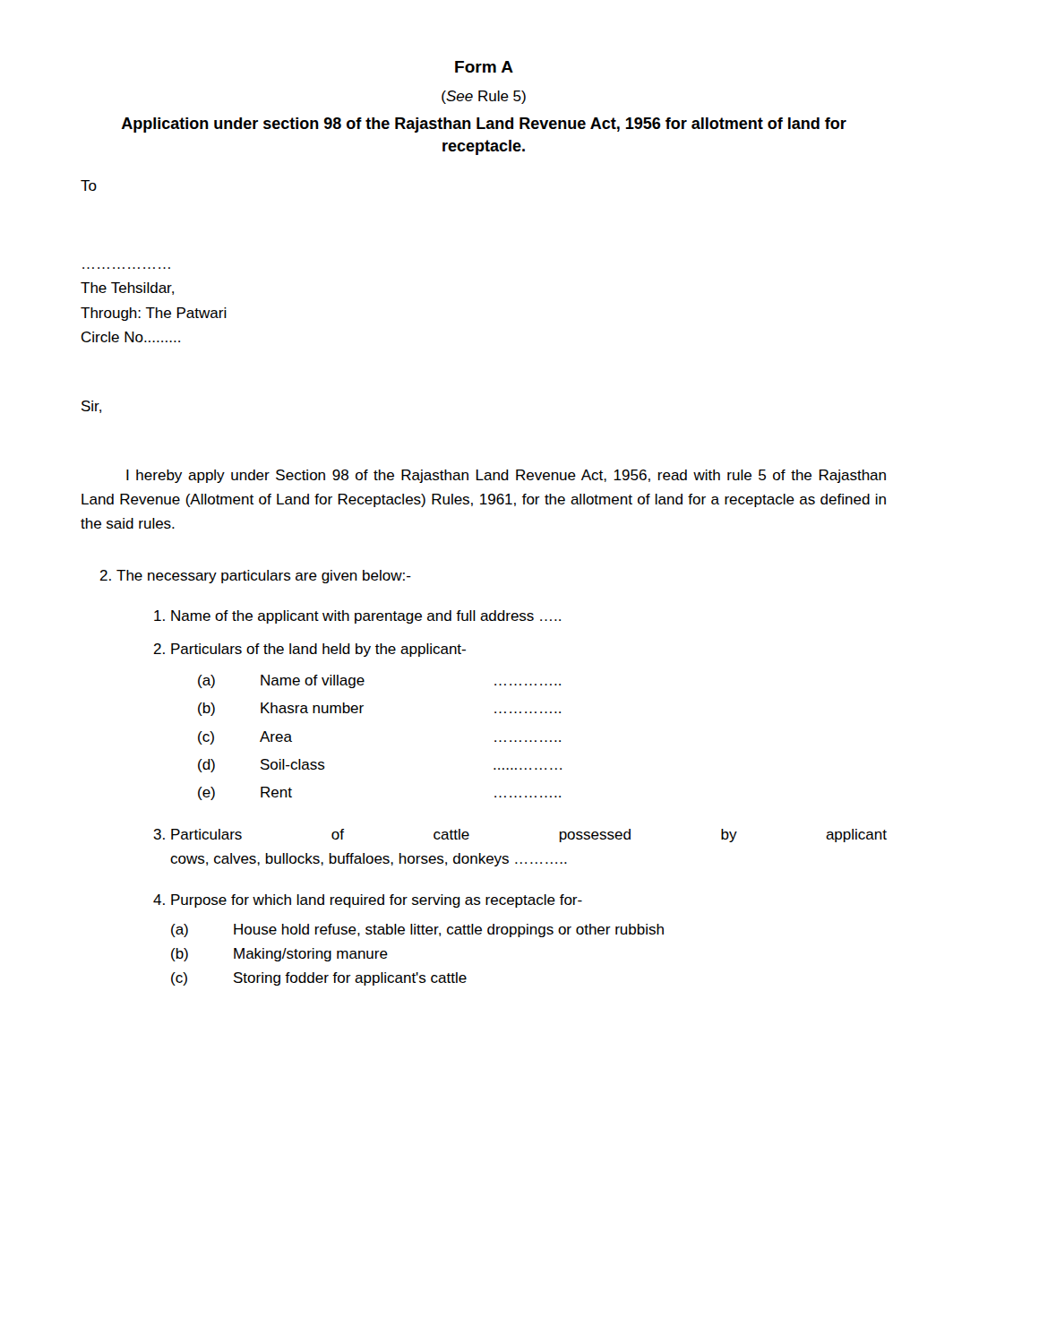Form A
(See Rule 5)
Application under section 98 of the Rajasthan Land Revenue Act, 1956 for allotment of land for receptacle.
To
………………
The Tehsildar,
Through: The Patwari
Circle No.........
Sir,
I hereby apply under Section 98 of the Rajasthan Land Revenue Act, 1956, read with rule 5 of the Rajasthan Land Revenue (Allotment of Land for Receptacles) Rules, 1961, for the allotment of land for a receptacle as defined in the said rules.
The necessary particulars are given below:-
Name of the applicant with parentage and full address …..
Particulars of the land held by the applicant-
| (a) | Name of village | ………….. |
| (b) | Khasra number | ………….. |
| (c) | Area | ………….. |
| (d) | Soil-class | ......……… |
| (e) | Rent | ………….. |
Particulars of cattle possessed by applicant
cows, calves, bullocks, buffaloes, horses, donkeys ………..
Purpose for which land required for serving as receptacle for-
(a) House hold refuse, stable litter, cattle droppings or other rubbish
(b) Making/storing manure
(c) Storing fodder for applicant's cattle